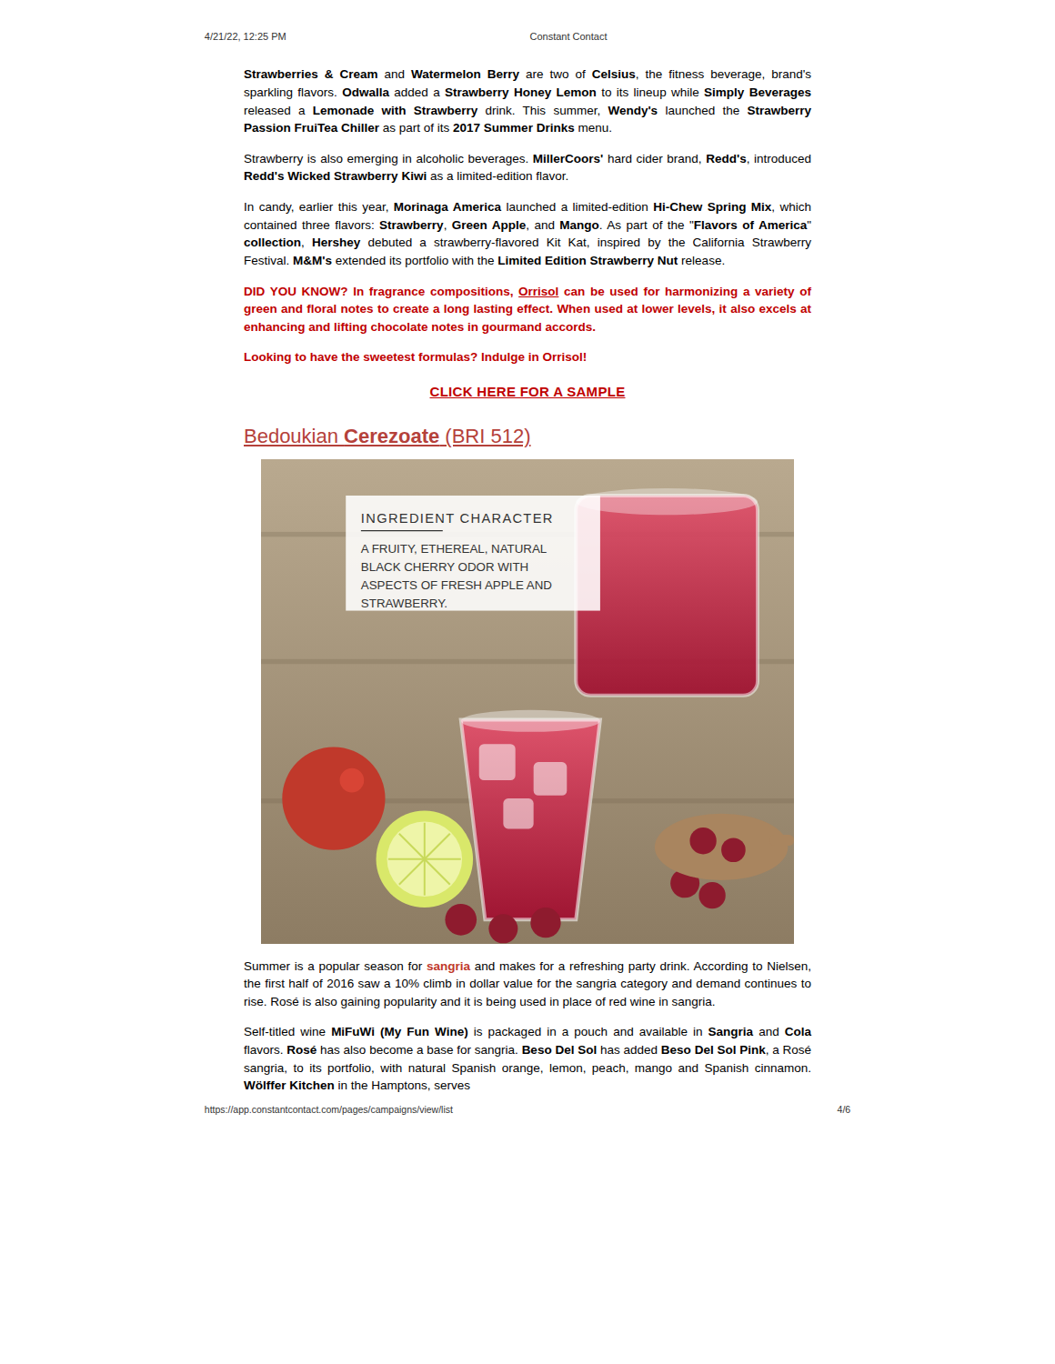4/21/22, 12:25 PM
Constant Contact
Strawberries & Cream and Watermelon Berry are two of Celsius, the fitness beverage, brand's sparkling flavors. Odwalla added a Strawberry Honey Lemon to its lineup while Simply Beverages released a Lemonade with Strawberry drink. This summer, Wendy's launched the Strawberry Passion FruiTea Chiller as part of its 2017 Summer Drinks menu.
Strawberry is also emerging in alcoholic beverages. MillerCoors' hard cider brand, Redd's, introduced Redd's Wicked Strawberry Kiwi as a limited-edition flavor.
In candy, earlier this year, Morinaga America launched a limited-edition Hi-Chew Spring Mix, which contained three flavors: Strawberry, Green Apple, and Mango. As part of the "Flavors of America" collection, Hershey debuted a strawberry-flavored Kit Kat, inspired by the California Strawberry Festival. M&M's extended its portfolio with the Limited Edition Strawberry Nut release.
DID YOU KNOW? In fragrance compositions, Orrisol can be used for harmonizing a variety of green and floral notes to create a long lasting effect. When used at lower levels, it also excels at enhancing and lifting chocolate notes in gourmand accords.
Looking to have the sweetest formulas? Indulge in Orrisol!
CLICK HERE FOR A SAMPLE
Bedoukian Cerezoate (BRI 512)
Summer is a popular season for sangria and makes for a refreshing party drink. According to Nielsen, the first half of 2016 saw a 10% climb in dollar value for the sangria category and demand continues to rise. Rosé is also gaining popularity and it is being used in place of red wine in sangria.
Self-titled wine MiFuWi (My Fun Wine) is packaged in a pouch and available in Sangria and Cola flavors. Rosé has also become a base for sangria. Beso Del Sol has added Beso Del Sol Pink, a Rosé sangria, to its portfolio, with natural Spanish orange, lemon, peach, mango and Spanish cinnamon. Wölffer Kitchen in the Hamptons, serves
https://app.constantcontact.com/pages/campaigns/view/list
4/6